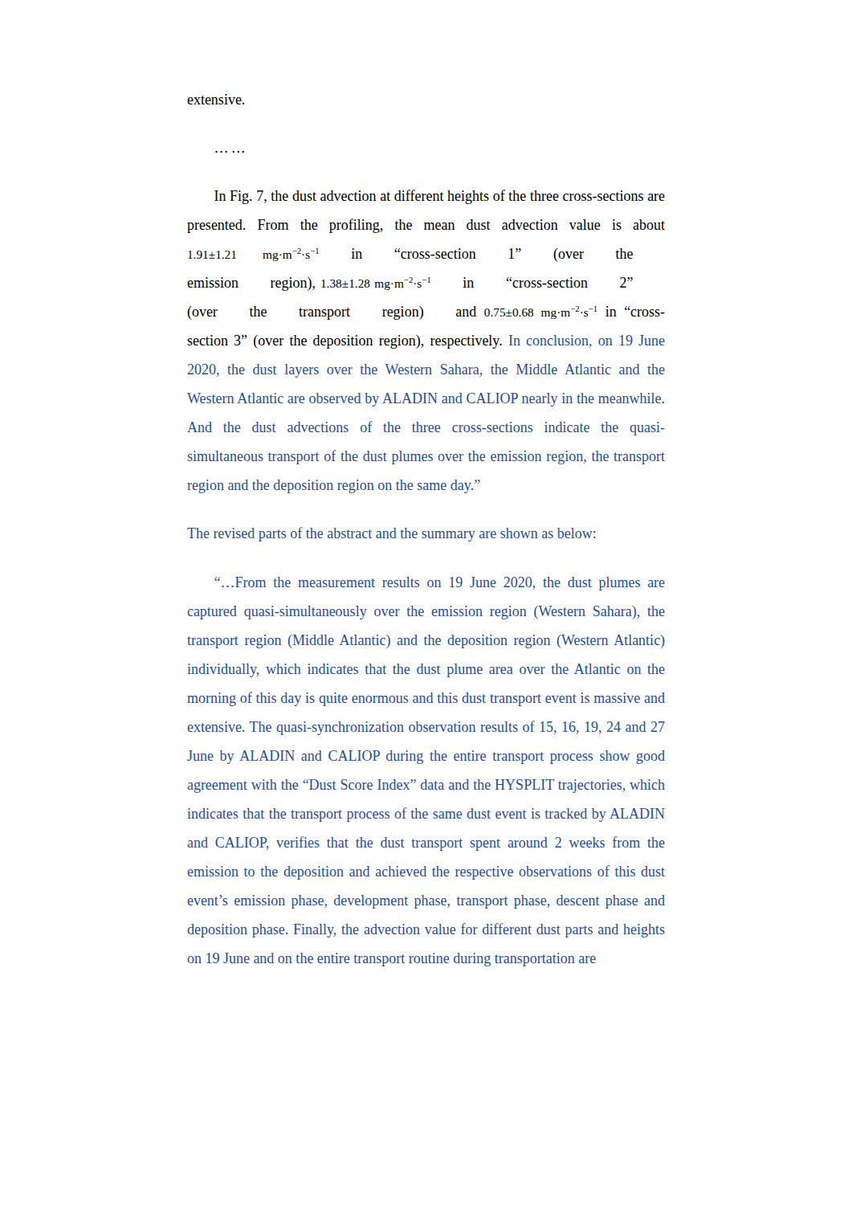extensive.
……
In Fig. 7, the dust advection at different heights of the three cross-sections are presented. From the profiling, the mean dust advection value is about 1.91±1.21 mg·m−2·s−1 in “cross-section 1” (over the emission region), 1.38±1.28 mg·m−2·s−1 in “cross-section 2” (over the transport region) and 0.75±0.68 mg·m−2·s−1 in “cross-section 3” (over the deposition region), respectively. In conclusion, on 19 June 2020, the dust layers over the Western Sahara, the Middle Atlantic and the Western Atlantic are observed by ALADIN and CALIOP nearly in the meanwhile. And the dust advections of the three cross-sections indicate the quasi-simultaneous transport of the dust plumes over the emission region, the transport region and the deposition region on the same day.”
The revised parts of the abstract and the summary are shown as below:
“…From the measurement results on 19 June 2020, the dust plumes are captured quasi-simultaneously over the emission region (Western Sahara), the transport region (Middle Atlantic) and the deposition region (Western Atlantic) individually, which indicates that the dust plume area over the Atlantic on the morning of this day is quite enormous and this dust transport event is massive and extensive. The quasi-synchronization observation results of 15, 16, 19, 24 and 27 June by ALADIN and CALIOP during the entire transport process show good agreement with the “Dust Score Index” data and the HYSPLIT trajectories, which indicates that the transport process of the same dust event is tracked by ALADIN and CALIOP, verifies that the dust transport spent around 2 weeks from the emission to the deposition and achieved the respective observations of this dust event’s emission phase, development phase, transport phase, descent phase and deposition phase. Finally, the advection value for different dust parts and heights on 19 June and on the entire transport routine during transportation are